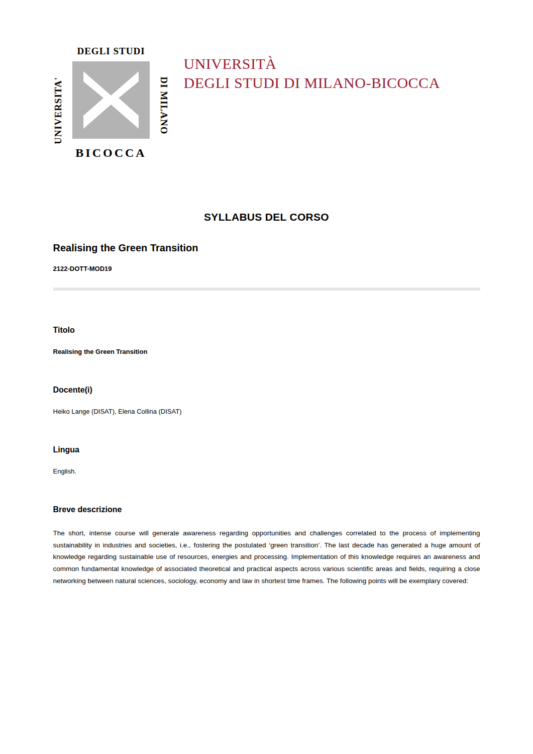DEGLI STUDI UNIVERSITA' DI MILANO BICOCCA
UNIVERSITÀ
DEGLI STUDI DI MILANO-BICOCCA
SYLLABUS DEL CORSO
Realising the Green Transition
2122-DOTT-MOD19
Titolo
Realising the Green Transition
Docente(i)
Heiko Lange (DISAT), Elena Collina (DISAT)
Lingua
English.
Breve descrizione
The short, intense course will generate awareness regarding opportunities and challenges correlated to the process of implementing sustainability in industries and societies, i.e., fostering the postulated ‘green transition’. The last decade has generated a huge amount of knowledge regarding sustainable use of resources, energies and processing. Implementation of this knowledge requires an awareness and common fundamental knowledge of associated theoretical and practical aspects across various scientific areas and fields, requiring a close networking between natural sciences, sociology, economy and law in shortest time frames. The following points will be exemplary covered: